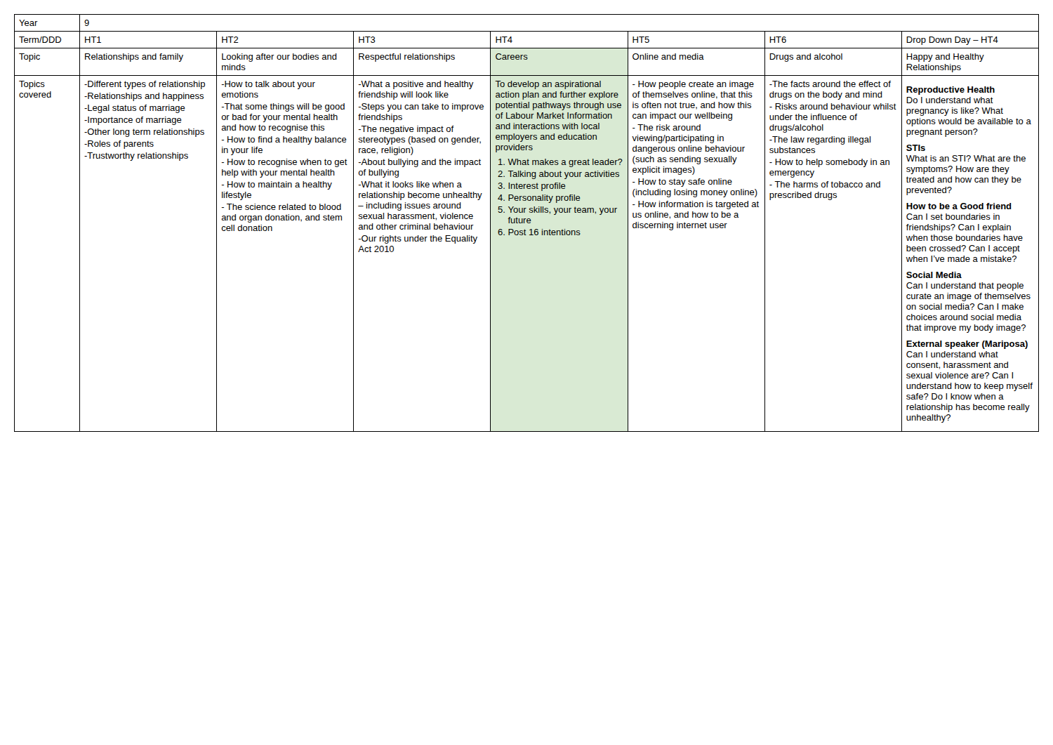| Year | 9 |
| Term/DDD | HT1 | HT2 | HT3 | HT4 | HT5 | HT6 | Drop Down Day – HT4 |
| Topic | Relationships and family | Looking after our bodies and minds | Respectful relationships | Careers | Online and media | Drugs and alcohol | Happy and Healthy Relationships |
| Topics covered | -Different types of relationship -Relationships and happiness -Legal status of marriage -Importance of marriage -Other long term relationships -Roles of parents -Trustworthy relationships | -How to talk about your emotions -That some things will be good or bad for your mental health and how to recognise this - How to find a healthy balance in your life - How to recognise when to get help with your mental health - How to maintain a healthy lifestyle - The science related to blood and organ donation, and stem cell donation | -What a positive and healthy friendship will look like -Steps you can take to improve friendships -The negative impact of stereotypes (based on gender, race, religion) -About bullying and the impact of bullying -What it looks like when a relationship become unhealthy – including issues around sexual harassment, violence and other criminal behaviour -Our rights under the Equality Act 2010 | To develop an aspirational action plan and further explore potential pathways through use of Labour Market Information and interactions with local employers and education providers What makes a great leader? Talking about your activities Interest profile Personality profile Your skills, your team, your future Post 16 intentions | - How people create an image of themselves online, that this is often not true, and how this can impact our wellbeing - The risk around viewing/participating in dangerous online behaviour (such as sending sexually explicit images) - How to stay safe online (including losing money online) - How information is targeted at us online, and how to be a discerning internet user | -The facts around the effect of drugs on the body and mind - Risks around behaviour whilst under the influence of drugs/alcohol -The law regarding illegal substances - How to help somebody in an emergency - The harms of tobacco and prescribed drugs | Reproductive Health Do I understand what pregnancy is like? What options would be available to a pregnant person? STIs What is an STI? What are the symptoms? How are they treated and how can they be prevented? How to be a Good friend Can I set boundaries in friendships? Can I explain when those boundaries have been crossed? Can I accept when I’ve made a mistake? Social Media Can I understand that people curate an image of themselves on social media? Can I make choices around social media that improve my body image? External speaker (Mariposa) Can I understand what consent, harassment and sexual violence are? Can I understand how to keep myself safe? Do I know when a relationship has become really unhealthy? |